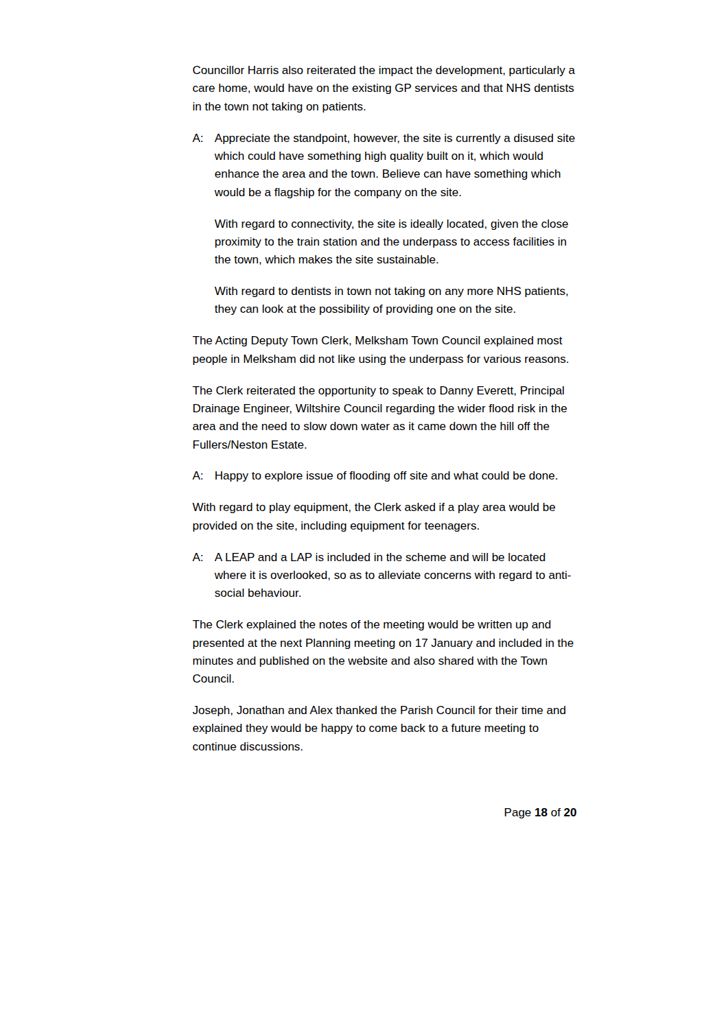Councillor Harris also reiterated the impact the development, particularly a care home, would have on the existing GP services and that NHS dentists in the town not taking on patients.
A:
Appreciate the standpoint, however, the site is currently a disused site which could have something high quality built on it, which would enhance the area and the town. Believe can have something which would be a flagship for the company on the site.
With regard to connectivity, the site is ideally located, given the close proximity to the train station and the underpass to access facilities in the town, which makes the site sustainable.
With regard to dentists in town not taking on any more NHS patients, they can look at the possibility of providing one on the site.
The Acting Deputy Town Clerk, Melksham Town Council explained most people in Melksham did not like using the underpass for various reasons.
The Clerk reiterated the opportunity to speak to Danny Everett, Principal Drainage Engineer, Wiltshire Council regarding the wider flood risk in the area and the need to slow down water as it came down the hill off the Fullers/Neston Estate.
A:
Happy to explore issue of flooding off site and what could be done.
With regard to play equipment, the Clerk asked if a play area would be provided on the site, including equipment for teenagers.
A:
A LEAP and a LAP is included in the scheme and will be located where it is overlooked, so as to alleviate concerns with regard to anti-social behaviour.
The Clerk explained the notes of the meeting would be written up and presented at the next Planning meeting on 17 January and included in the minutes and published on the website and also shared with the Town Council.
Joseph, Jonathan and Alex thanked the Parish Council for their time and explained they would be happy to come back to a future meeting to continue discussions.
Page 18 of 20